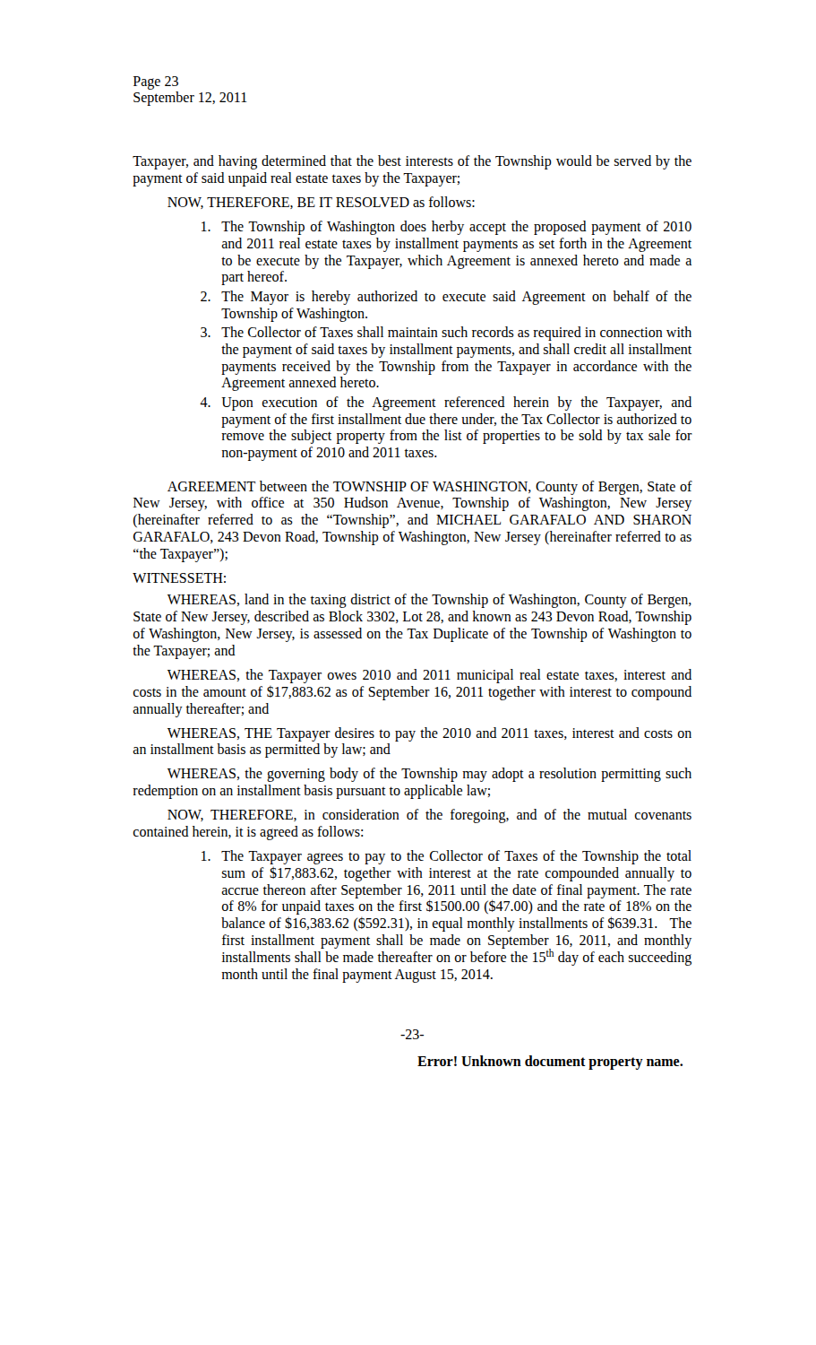Page 23
September 12, 2011
Taxpayer, and having determined that the best interests of the Township would be served by the payment of said unpaid real estate taxes by the Taxpayer;
NOW, THEREFORE, BE IT RESOLVED as follows:
The Township of Washington does herby accept the proposed payment of 2010 and 2011 real estate taxes by installment payments as set forth in the Agreement to be execute by the Taxpayer, which Agreement is annexed hereto and made a part hereof.
The Mayor is hereby authorized to execute said Agreement on behalf of the Township of Washington.
The Collector of Taxes shall maintain such records as required in connection with the payment of said taxes by installment payments, and shall credit all installment payments received by the Township from the Taxpayer in accordance with the Agreement annexed hereto.
Upon execution of the Agreement referenced herein by the Taxpayer, and payment of the first installment due there under, the Tax Collector is authorized to remove the subject property from the list of properties to be sold by tax sale for non-payment of 2010 and 2011 taxes.
AGREEMENT between the TOWNSHIP OF WASHINGTON, County of Bergen, State of New Jersey, with office at 350 Hudson Avenue, Township of Washington, New Jersey (hereinafter referred to as the “Township”, and MICHAEL GARAFALO AND SHARON GARAFALO, 243 Devon Road, Township of Washington, New Jersey (hereinafter referred to as “the Taxpayer”);
WITNESSETH:
WHEREAS, land in the taxing district of the Township of Washington, County of Bergen, State of New Jersey, described as Block 3302, Lot 28, and known as 243 Devon Road, Township of Washington, New Jersey, is assessed on the Tax Duplicate of the Township of Washington to the Taxpayer; and
WHEREAS, the Taxpayer owes 2010 and 2011 municipal real estate taxes, interest and costs in the amount of $17,883.62 as of September 16, 2011 together with interest to compound annually thereafter; and
WHEREAS, THE Taxpayer desires to pay the 2010 and 2011 taxes, interest and costs on an installment basis as permitted by law; and
WHEREAS, the governing body of the Township may adopt a resolution permitting such redemption on an installment basis pursuant to applicable law;
NOW, THEREFORE, in consideration of the foregoing, and of the mutual covenants contained herein, it is agreed as follows:
The Taxpayer agrees to pay to the Collector of Taxes of the Township the total sum of $17,883.62, together with interest at the rate compounded annually to accrue thereon after September 16, 2011 until the date of final payment. The rate of 8% for unpaid taxes on the first $1500.00 ($47.00) and the rate of 18% on the balance of $16,383.62 ($592.31), in equal monthly installments of $639.31. The first installment payment shall be made on September 16, 2011, and monthly installments shall be made thereafter on or before the 15th day of each succeeding month until the final payment August 15, 2014.
-23-
Error! Unknown document property name.